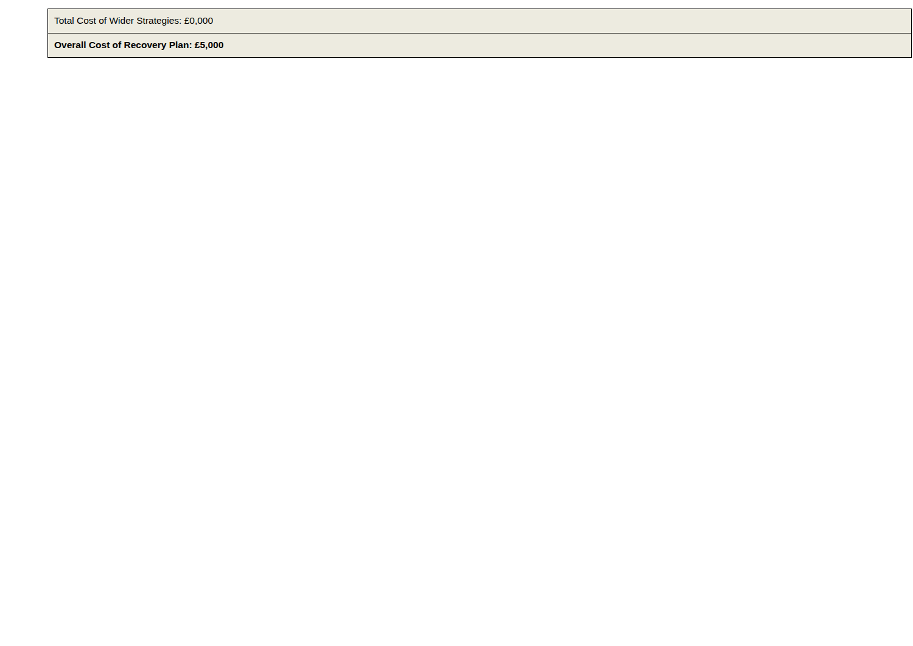| Total Cost of Wider Strategies: £0,000 |
| Overall Cost of Recovery Plan: £5,000 |